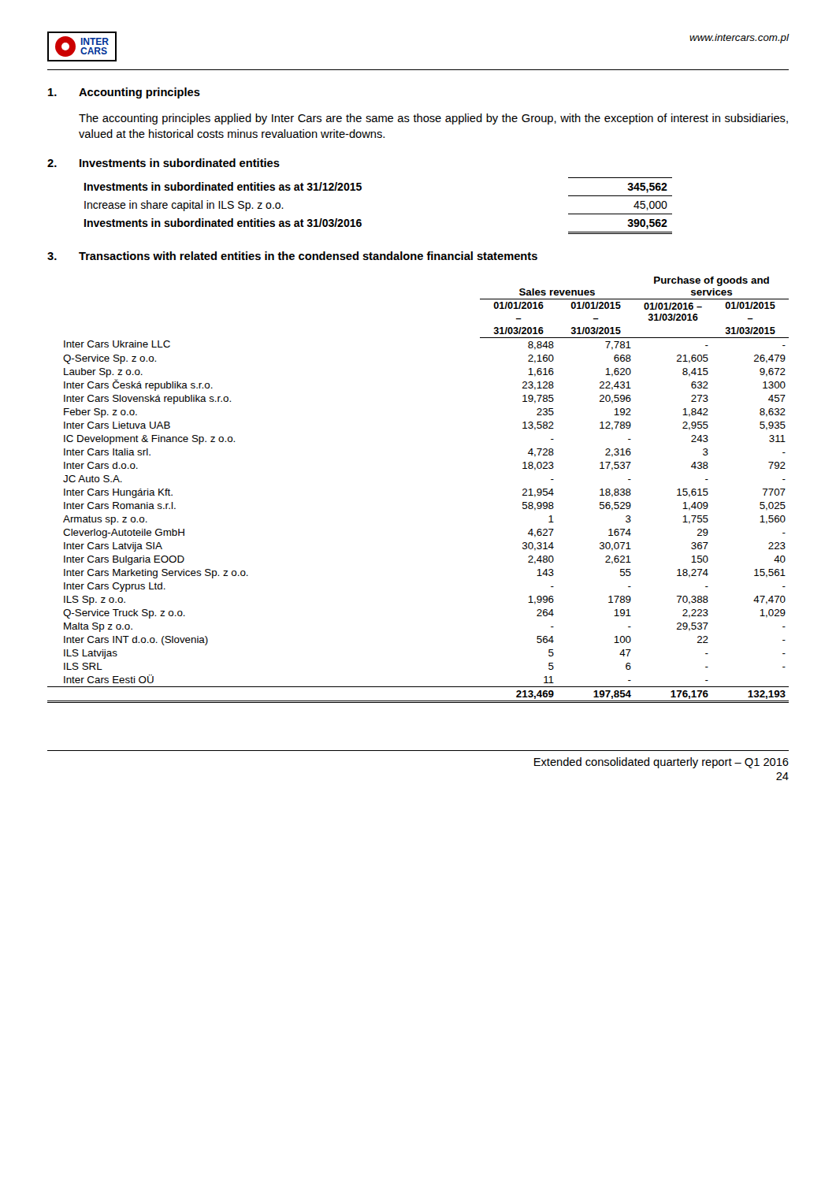INTER CARS
www.intercars.com.pl
1. Accounting principles
The accounting principles applied by Inter Cars are the same as those applied by the Group, with the exception of interest in subsidiaries, valued at the historical costs minus revaluation write-downs.
2. Investments in subordinated entities
| Investments in subordinated entities as at 31/12/2015 | 345,562 |
| Increase in share capital in ILS Sp. z o.o. | 45,000 |
| Investments in subordinated entities as at 31/03/2016 | 390,562 |
3. Transactions with related entities in the condensed standalone financial statements
| | Sales revenues | Purchase of goods and services |
| --- | --- | --- |
| | 01/01/2016 | 01/01/2015 | 01/01/2016 – 31/03/2016 | 01/01/2015 |
| | – | – | – |
| | 31/03/2016 | 31/03/2015 | | 31/03/2015 |
| Inter Cars Ukraine LLC | 8,848 | 7,781 | - | - |
| Q-Service Sp. z o.o. | 2,160 | 668 | 21,605 | 26,479 |
| Lauber Sp. z o.o. | 1,616 | 1,620 | 8,415 | 9,672 |
| Inter Cars Česká republika s.r.o. | 23,128 | 22,431 | 632 | 1300 |
| Inter Cars Slovenská republika s.r.o. | 19,785 | 20,596 | 273 | 457 |
| Feber Sp. z o.o. | 235 | 192 | 1,842 | 8,632 |
| Inter Cars Lietuva UAB | 13,582 | 12,789 | 2,955 | 5,935 |
| IC Development & Finance Sp. z o.o. | - | - | 243 | 311 |
| Inter Cars Italia srl. | 4,728 | 2,316 | 3 | - |
| Inter Cars d.o.o. | 18,023 | 17,537 | 438 | 792 |
| JC Auto S.A. | - | - | - | - |
| Inter Cars Hungária Kft. | 21,954 | 18,838 | 15,615 | 7707 |
| Inter Cars Romania s.r.l. | 58,998 | 56,529 | 1,409 | 5,025 |
| Armatus sp. z o.o. | 1 | 3 | 1,755 | 1,560 |
| Cleverlog-Autoteile GmbH | 4,627 | 1674 | 29 | - |
| Inter Cars Latvija SIA | 30,314 | 30,071 | 367 | 223 |
| Inter Cars Bulgaria EOOD | 2,480 | 2,621 | 150 | 40 |
| Inter Cars Marketing Services Sp. z o.o. | 143 | 55 | 18,274 | 15,561 |
| Inter Cars Cyprus Ltd. | - | - | - | - |
| ILS Sp. z o.o. | 1,996 | 1789 | 70,388 | 47,470 |
| Q-Service Truck Sp. z o.o. | 264 | 191 | 2,223 | 1,029 |
| Malta Sp z o.o. | - | - | 29,537 | - |
| Inter Cars INT d.o.o. (Slovenia) | 564 | 100 | 22 | - |
| ILS Latvijas | 5 | 47 | - | - |
| ILS SRL | 5 | 6 | - | - |
| Inter Cars Eesti OÜ | 11 | - | - | |
| | 213,469 | 197,854 | 176,176 | 132,193 |
Extended consolidated quarterly report – Q1 2016 24